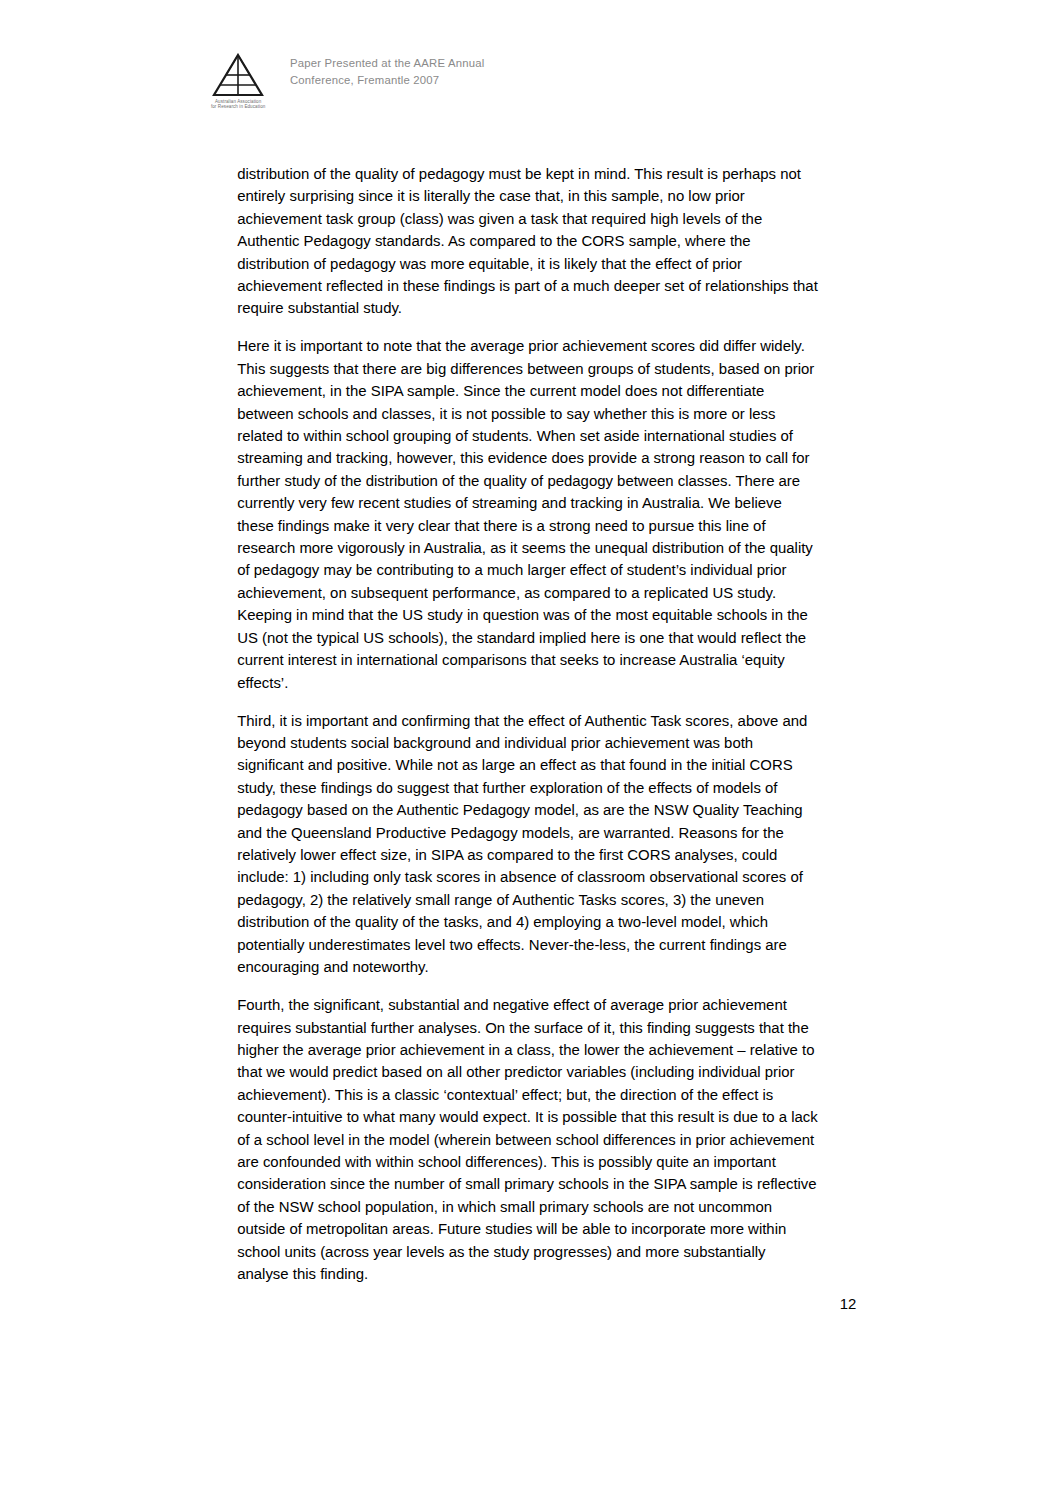Australian Association
for Research in Education
Paper Presented at the AARE Annual Conference, Fremantle 2007
distribution of the quality of pedagogy must be kept in mind. This result is perhaps not entirely surprising since it is literally the case that, in this sample, no low prior achievement task group (class) was given a task that required high levels of the Authentic Pedagogy standards. As compared to the CORS sample, where the distribution of pedagogy was more equitable, it is likely that the effect of prior achievement reflected in these findings is part of a much deeper set of relationships that require substantial study.
Here it is important to note that the average prior achievement scores did differ widely. This suggests that there are big differences between groups of students, based on prior achievement, in the SIPA sample. Since the current model does not differentiate between schools and classes, it is not possible to say whether this is more or less related to within school grouping of students. When set aside international studies of streaming and tracking, however, this evidence does provide a strong reason to call for further study of the distribution of the quality of pedagogy between classes. There are currently very few recent studies of streaming and tracking in Australia. We believe these findings make it very clear that there is a strong need to pursue this line of research more vigorously in Australia, as it seems the unequal distribution of the quality of pedagogy may be contributing to a much larger effect of student’s individual prior achievement, on subsequent performance, as compared to a replicated US study. Keeping in mind that the US study in question was of the most equitable schools in the US (not the typical US schools), the standard implied here is one that would reflect the current interest in international comparisons that seeks to increase Australia ‘equity effects’.
Third, it is important and confirming that the effect of Authentic Task scores, above and beyond students social background and individual prior achievement was both significant and positive. While not as large an effect as that found in the initial CORS study, these findings do suggest that further exploration of the effects of models of pedagogy based on the Authentic Pedagogy model, as are the NSW Quality Teaching and the Queensland Productive Pedagogy models, are warranted. Reasons for the relatively lower effect size, in SIPA as compared to the first CORS analyses, could include: 1) including only task scores in absence of classroom observational scores of pedagogy, 2) the relatively small range of Authentic Tasks scores, 3) the uneven distribution of the quality of the tasks, and 4) employing a two-level model, which potentially underestimates level two effects. Never-the-less, the current findings are encouraging and noteworthy.
Fourth, the significant, substantial and negative effect of average prior achievement requires substantial further analyses. On the surface of it, this finding suggests that the higher the average prior achievement in a class, the lower the achievement – relative to that we would predict based on all other predictor variables (including individual prior achievement). This is a classic ‘contextual’ effect; but, the direction of the effect is counter-intuitive to what many would expect. It is possible that this result is due to a lack of a school level in the model (wherein between school differences in prior achievement are confounded with within school differences). This is possibly quite an important consideration since the number of small primary schools in the SIPA sample is reflective of the NSW school population, in which small primary schools are not uncommon outside of metropolitan areas. Future studies will be able to incorporate more within school units (across year levels as the study progresses) and more substantially analyse this finding.
12